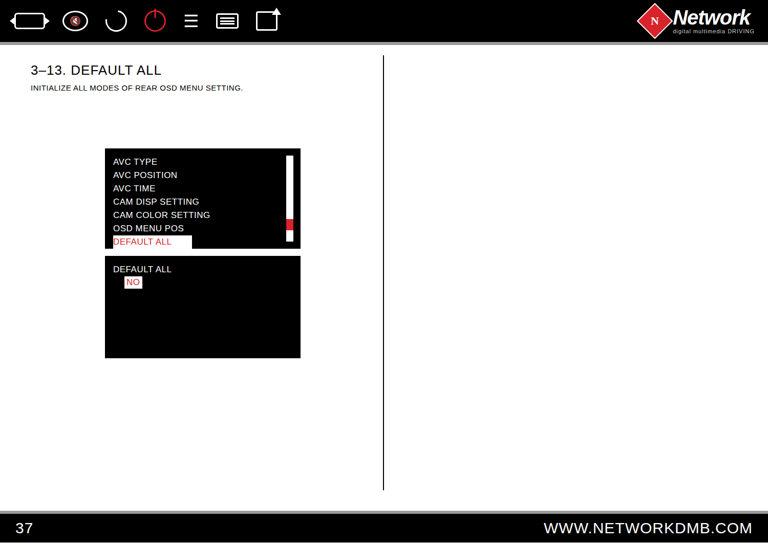🔇 ☰
N
Network
digital multimedia DRIVING
3–13. DEFAULT ALL
INITIALIZE ALL MODES OF REAR OSD MENU SETTING.
AVC TYPE
AVC POSITION
AVC TIME
CAM DISP SETTING
CAM COLOR SETTING
OSD MENU POS
DEFAULT ALL
DEFAULT ALL
NO
37
WWW.NETWORKDMB.COM